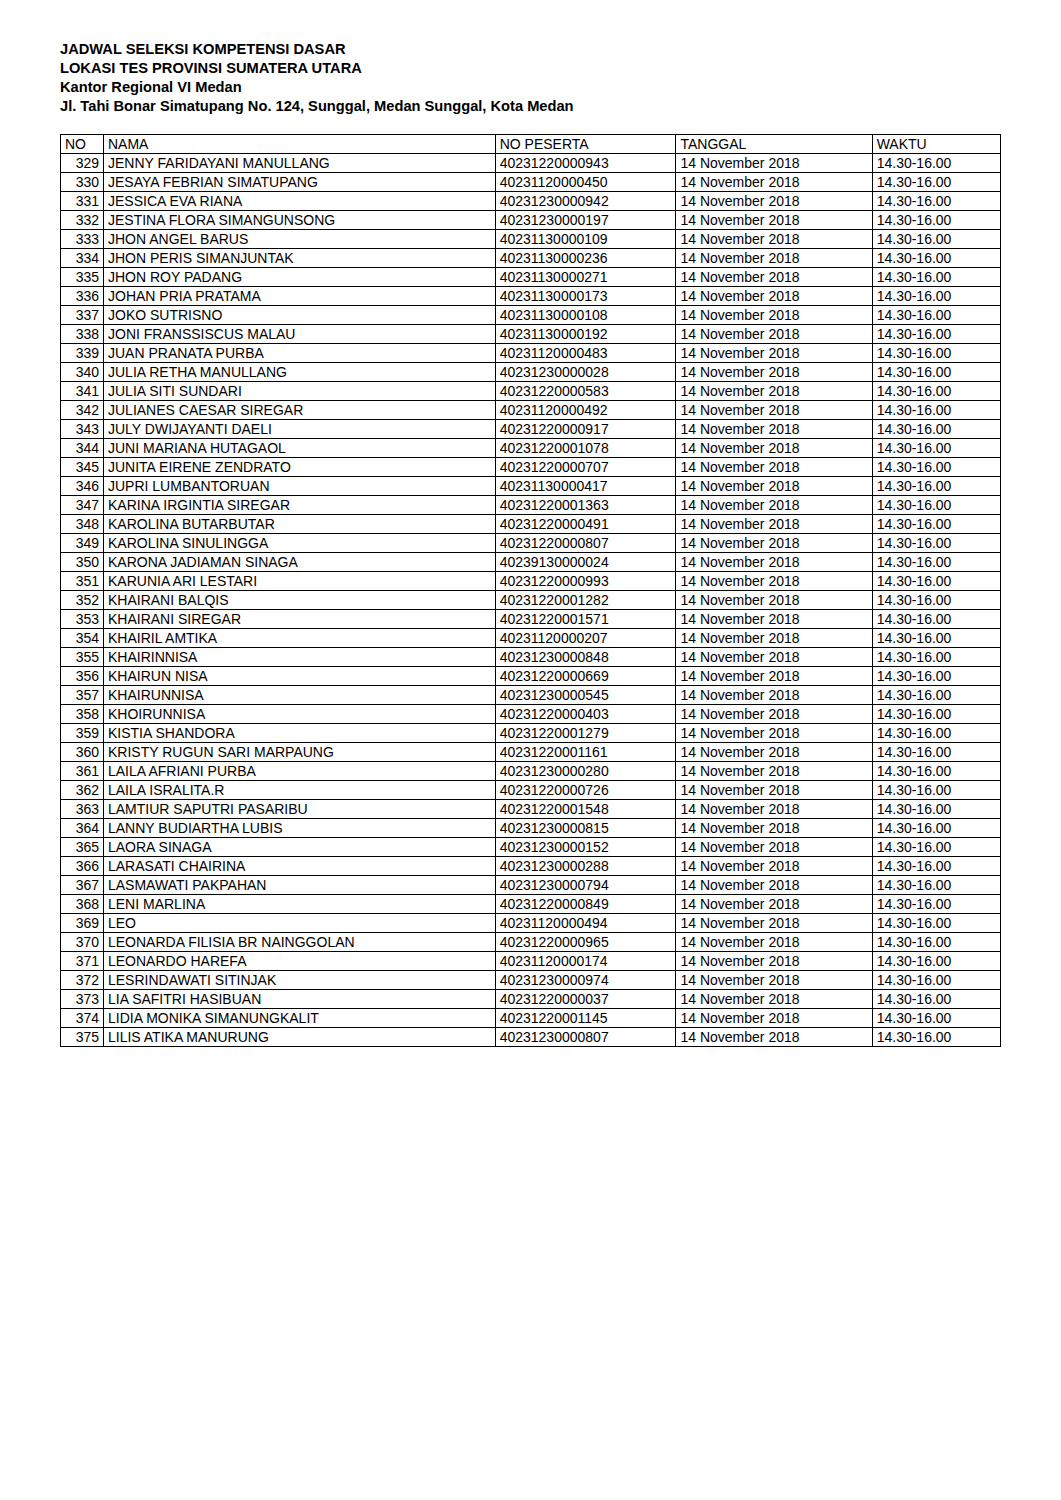JADWAL SELEKSI KOMPETENSI DASAR
LOKASI TES PROVINSI SUMATERA UTARA
Kantor Regional VI Medan
Jl. Tahi Bonar Simatupang No. 124, Sunggal, Medan Sunggal, Kota Medan
| NO | NAMA | NO PESERTA | TANGGAL | WAKTU |
| --- | --- | --- | --- | --- |
| 329 | JENNY FARIDAYANI MANULLANG | 40231220000943 | 14 November 2018 | 14.30-16.00 |
| 330 | JESAYA FEBRIAN SIMATUPANG | 40231120000450 | 14 November 2018 | 14.30-16.00 |
| 331 | JESSICA EVA RIANA | 40231230000942 | 14 November 2018 | 14.30-16.00 |
| 332 | JESTINA FLORA SIMANGUNSONG | 40231230000197 | 14 November 2018 | 14.30-16.00 |
| 333 | JHON ANGEL BARUS | 40231130000109 | 14 November 2018 | 14.30-16.00 |
| 334 | JHON PERIS SIMANJUNTAK | 40231130000236 | 14 November 2018 | 14.30-16.00 |
| 335 | JHON ROY PADANG | 40231130000271 | 14 November 2018 | 14.30-16.00 |
| 336 | JOHAN PRIA PRATAMA | 40231130000173 | 14 November 2018 | 14.30-16.00 |
| 337 | JOKO SUTRISNO | 40231130000108 | 14 November 2018 | 14.30-16.00 |
| 338 | JONI FRANSSISCUS MALAU | 40231130000192 | 14 November 2018 | 14.30-16.00 |
| 339 | JUAN PRANATA PURBA | 40231120000483 | 14 November 2018 | 14.30-16.00 |
| 340 | JULIA RETHA MANULLANG | 40231230000028 | 14 November 2018 | 14.30-16.00 |
| 341 | JULIA SITI SUNDARI | 40231220000583 | 14 November 2018 | 14.30-16.00 |
| 342 | JULIANES CAESAR SIREGAR | 40231120000492 | 14 November 2018 | 14.30-16.00 |
| 343 | JULY DWIJAYANTI DAELI | 40231220000917 | 14 November 2018 | 14.30-16.00 |
| 344 | JUNI MARIANA HUTAGAOL | 40231220001078 | 14 November 2018 | 14.30-16.00 |
| 345 | JUNITA EIRENE ZENDRATO | 40231220000707 | 14 November 2018 | 14.30-16.00 |
| 346 | JUPRI LUMBANTORUAN | 40231130000417 | 14 November 2018 | 14.30-16.00 |
| 347 | KARINA IRGINTIA SIREGAR | 40231220001363 | 14 November 2018 | 14.30-16.00 |
| 348 | KAROLINA BUTARBUTAR | 40231220000491 | 14 November 2018 | 14.30-16.00 |
| 349 | KAROLINA SINULINGGA | 40231220000807 | 14 November 2018 | 14.30-16.00 |
| 350 | KARONA JADIAMAN SINAGA | 40239130000024 | 14 November 2018 | 14.30-16.00 |
| 351 | KARUNIA ARI LESTARI | 40231220000993 | 14 November 2018 | 14.30-16.00 |
| 352 | KHAIRANI BALQIS | 40231220001282 | 14 November 2018 | 14.30-16.00 |
| 353 | KHAIRANI SIREGAR | 40231220001571 | 14 November 2018 | 14.30-16.00 |
| 354 | KHAIRIL AMTIKA | 40231120000207 | 14 November 2018 | 14.30-16.00 |
| 355 | KHAIRINNISA | 40231230000848 | 14 November 2018 | 14.30-16.00 |
| 356 | KHAIRUN NISA | 40231220000669 | 14 November 2018 | 14.30-16.00 |
| 357 | KHAIRUNNISA | 40231230000545 | 14 November 2018 | 14.30-16.00 |
| 358 | KHOIRUNNISA | 40231220000403 | 14 November 2018 | 14.30-16.00 |
| 359 | KISTIA SHANDORA | 40231220001279 | 14 November 2018 | 14.30-16.00 |
| 360 | KRISTY RUGUN SARI MARPAUNG | 40231220001161 | 14 November 2018 | 14.30-16.00 |
| 361 | LAILA AFRIANI PURBA | 40231230000280 | 14 November 2018 | 14.30-16.00 |
| 362 | LAILA ISRALITA.R | 40231220000726 | 14 November 2018 | 14.30-16.00 |
| 363 | LAMTIUR SAPUTRI PASARIBU | 40231220001548 | 14 November 2018 | 14.30-16.00 |
| 364 | LANNY BUDIARTHA LUBIS | 40231230000815 | 14 November 2018 | 14.30-16.00 |
| 365 | LAORA SINAGA | 40231230000152 | 14 November 2018 | 14.30-16.00 |
| 366 | LARASATI CHAIRINA | 40231230000288 | 14 November 2018 | 14.30-16.00 |
| 367 | LASMAWATI PAKPAHAN | 40231230000794 | 14 November 2018 | 14.30-16.00 |
| 368 | LENI MARLINA | 40231220000849 | 14 November 2018 | 14.30-16.00 |
| 369 | LEO | 40231120000494 | 14 November 2018 | 14.30-16.00 |
| 370 | LEONARDA FILISIA BR NAINGGOLAN | 40231220000965 | 14 November 2018 | 14.30-16.00 |
| 371 | LEONARDO HAREFA | 40231120000174 | 14 November 2018 | 14.30-16.00 |
| 372 | LESRINDAWATI SITINJAK | 40231230000974 | 14 November 2018 | 14.30-16.00 |
| 373 | LIA SAFITRI HASIBUAN | 40231220000037 | 14 November 2018 | 14.30-16.00 |
| 374 | LIDIA MONIKA SIMANUNGKALIT | 40231220001145 | 14 November 2018 | 14.30-16.00 |
| 375 | LILIS ATIKA MANURUNG | 40231230000807 | 14 November 2018 | 14.30-16.00 |